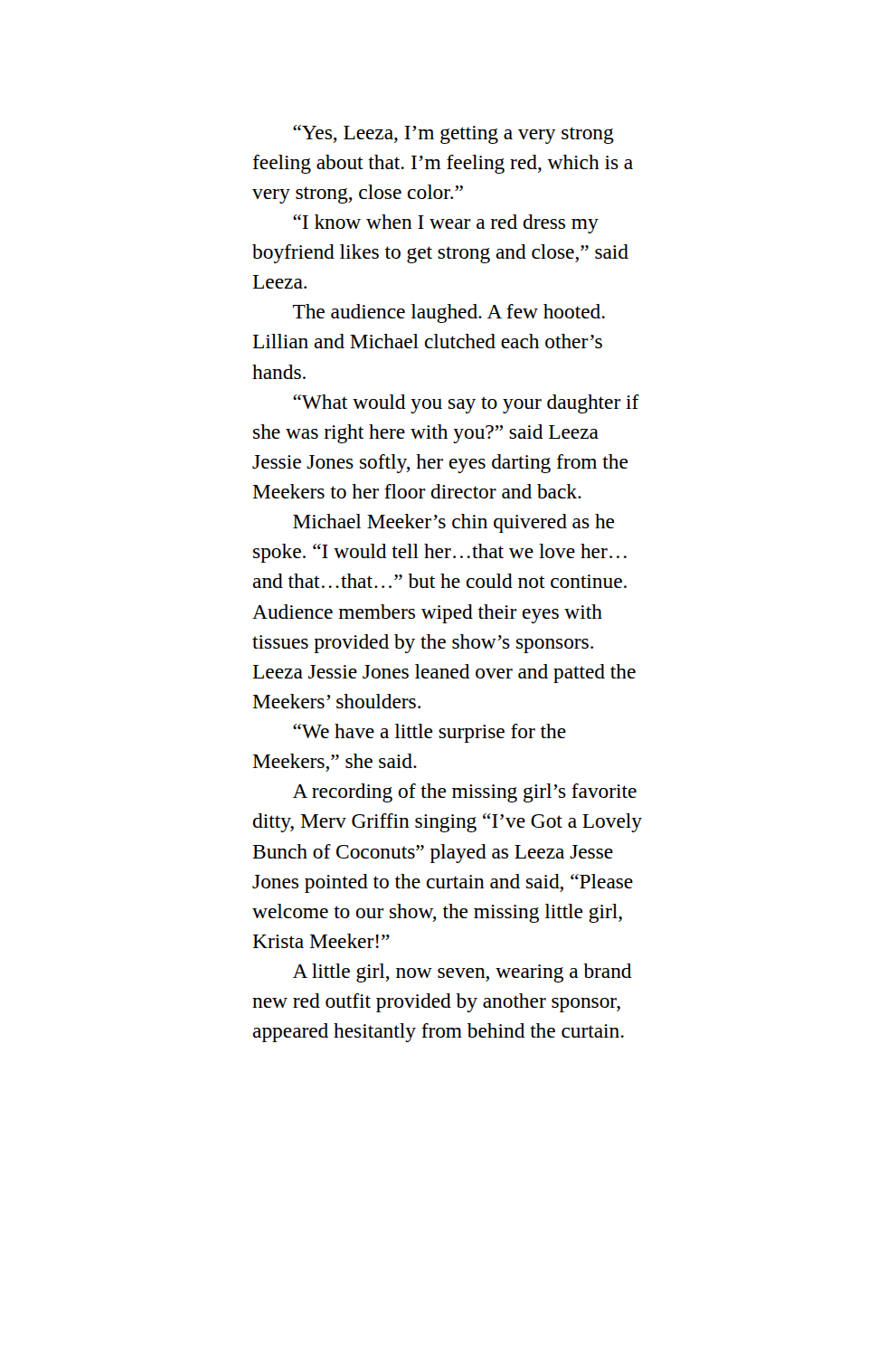“Yes, Leeza, I’m getting a very strong feeling about that. I’m feeling red, which is a very strong, close color.”
“I know when I wear a red dress my boyfriend likes to get strong and close,” said Leeza.
The audience laughed. A few hooted. Lillian and Michael clutched each other’s hands.
“What would you say to your daughter if she was right here with you?” said Leeza Jessie Jones softly, her eyes darting from the Meekers to her floor director and back.
Michael Meeker’s chin quivered as he spoke. “I would tell her…that we love her…and that…that…” but he could not continue. Audience members wiped their eyes with tissues provided by the show’s sponsors. Leeza Jessie Jones leaned over and patted the Meekers’ shoulders.
“We have a little surprise for the Meekers,” she said.
A recording of the missing girl’s favorite ditty, Merv Griffin singing “I’ve Got a Lovely Bunch of Coconuts” played as Leeza Jesse Jones pointed to the curtain and said, “Please welcome to our show, the missing little girl, Krista Meeker!”
A little girl, now seven, wearing a brand new red outfit provided by another sponsor, appeared hesitantly from behind the curtain.